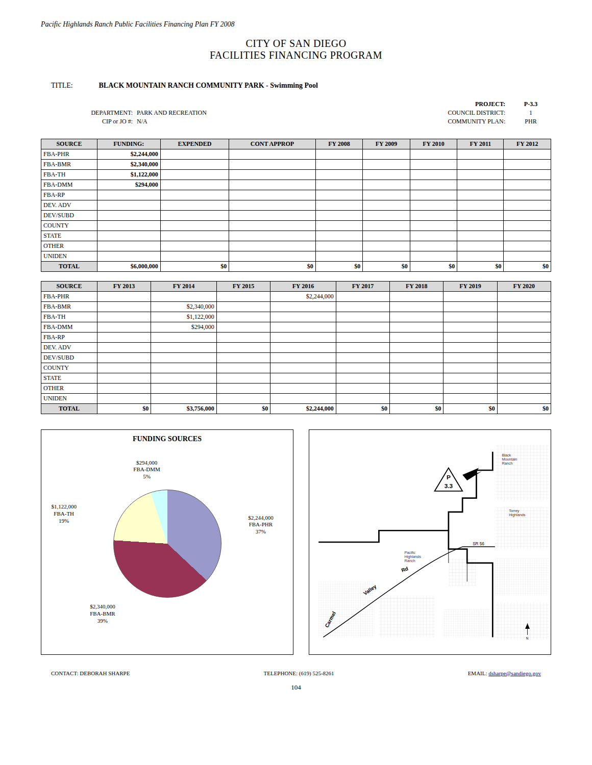Pacific Highlands Ranch Public Facilities Financing Plan FY 2008
CITY OF SAN DIEGO
FACILITIES FINANCING PROGRAM
TITLE: BLACK MOUNTAIN RANCH COMMUNITY PARK - Swimming Pool
| | | | PROJECT: | P-3.3 |
| DEPARTMENT: | PARK AND RECREATION | | COUNCIL DISTRICT: | 1 |
| CIP or JO #: | N/A | | COMMUNITY PLAN: | PHR |
| SOURCE | FUNDING: | EXPENDED | CONT APPROP | FY 2008 | FY 2009 | FY 2010 | FY 2011 | FY 2012 |
| --- | --- | --- | --- | --- | --- | --- | --- | --- |
| FBA-PHR | $2,244,000 | | | | | | | |
| FBA-BMR | $2,340,000 | | | | | | | |
| FBA-TH | $1,122,000 | | | | | | | |
| FBA-DMM | $294,000 | | | | | | | |
| FBA-RP | | | | | | | | |
| DEV. ADV | | | | | | | | |
| DEV/SUBD | | | | | | | | |
| COUNTY | | | | | | | | |
| STATE | | | | | | | | |
| OTHER | | | | | | | | |
| UNIDEN | | | | | | | | |
| TOTAL | $6,000,000 | $0 | $0 | $0 | $0 | $0 | $0 | $0 |
| SOURCE | FY 2013 | FY 2014 | FY 2015 | FY 2016 | FY 2017 | FY 2018 | FY 2019 | FY 2020 |
| --- | --- | --- | --- | --- | --- | --- | --- | --- |
| FBA-PHR | | | | $2,244,000 | | | | |
| FBA-BMR | | $2,340,000 | | | | | | |
| FBA-TH | | $1,122,000 | | | | | | |
| FBA-DMM | | $294,000 | | | | | | |
| FBA-RP | | | | | | | | |
| DEV. ADV | | | | | | | | |
| DEV/SUBD | | | | | | | | |
| COUNTY | | | | | | | | |
| STATE | | | | | | | | |
| OTHER | | | | | | | | |
| UNIDEN | | | | | | | | |
| TOTAL | $0 | $3,756,000 | $0 | $2,244,000 | $0 | $0 | $0 | $0 |
FUNDING SOURCES
$294,000
FBA-DMM
5%
$1,122,000
FBA-TH
19%
$2,244,000
FBA-PHR
37%
$2,340,000
FBA-BMR
39%
SR 56 Carmel Valley Rd Black Mountain Ranch Torrey Highlands Pacific Highlands Ranch P 3.3 N
CONTACT: DEBORAH SHARPE TELEPHONE: (619) 525-8261 EMAIL: dsharpe@sandiego.gov
104